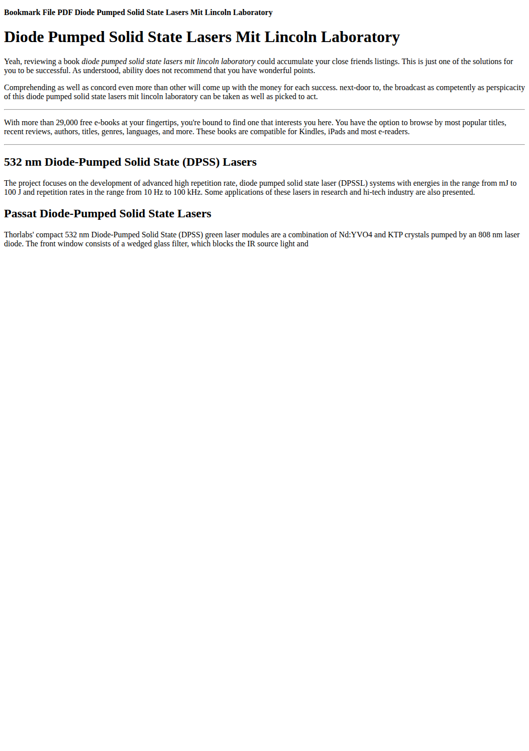Bookmark File PDF Diode Pumped Solid State Lasers Mit Lincoln Laboratory
Diode Pumped Solid State Lasers Mit Lincoln Laboratory
Yeah, reviewing a book diode pumped solid state lasers mit lincoln laboratory could accumulate your close friends listings. This is just one of the solutions for you to be successful. As understood, ability does not recommend that you have wonderful points.
Comprehending as well as concord even more than other will come up with the money for each success. next-door to, the broadcast as competently as perspicacity of this diode pumped solid state lasers mit lincoln laboratory can be taken as well as picked to act.
With more than 29,000 free e-books at your fingertips, you're bound to find one that interests you here. You have the option to browse by most popular titles, recent reviews, authors, titles, genres, languages, and more. These books are compatible for Kindles, iPads and most e-readers.
532 nm Diode-Pumped Solid State (DPSS) Lasers
The project focuses on the development of advanced high repetition rate, diode pumped solid state laser (DPSSL) systems with energies in the range from mJ to 100 J and repetition rates in the range from 10 Hz to 100 kHz. Some applications of these lasers in research and hi-tech industry are also presented.
Passat Diode-Pumped Solid State Lasers
Thorlabs' compact 532 nm Diode-Pumped Solid State (DPSS) green laser modules are a combination of Nd:YVO4 and KTP crystals pumped by an 808 nm laser diode. The front window consists of a wedged glass filter, which blocks the IR source light and